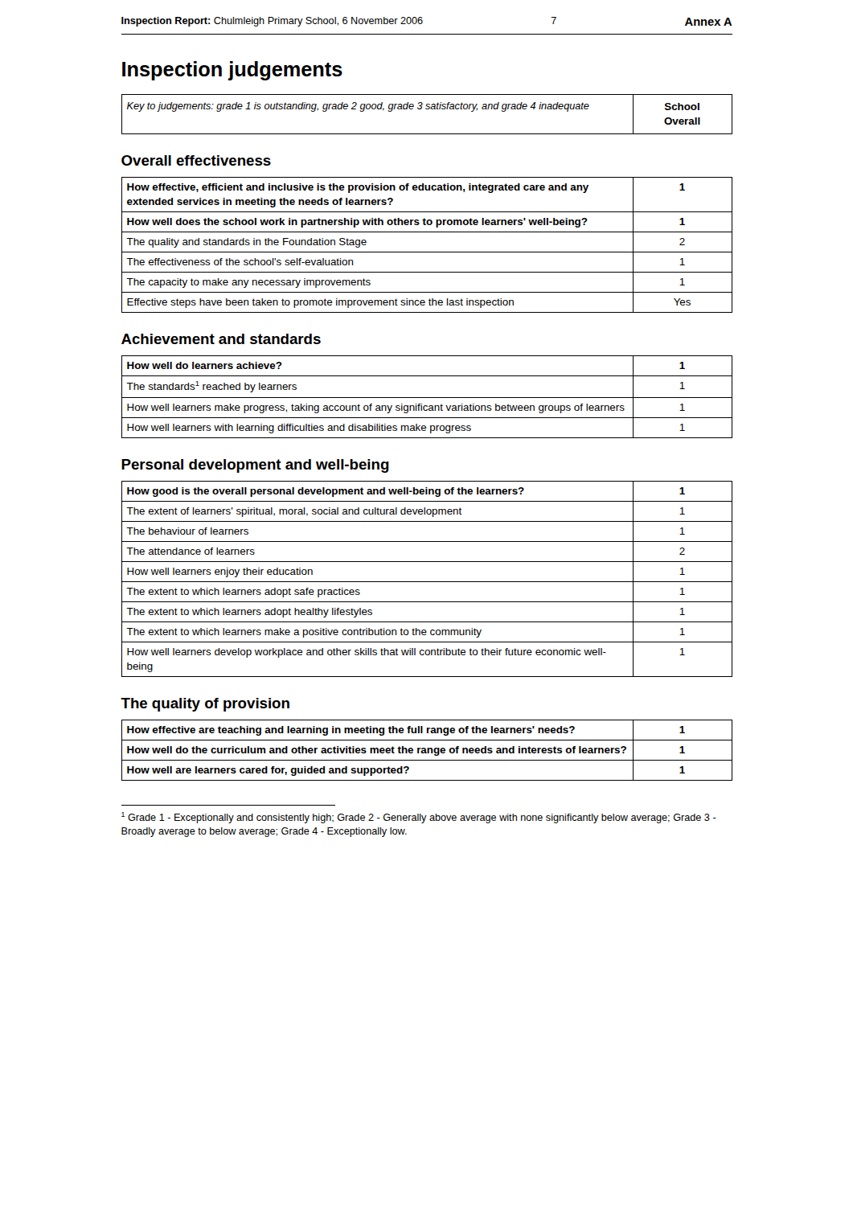Inspection Report: Chulmleigh Primary School, 6 November 2006
7
Annex A
Inspection judgements
| Key to judgements: grade 1 is outstanding, grade 2 good, grade 3 satisfactory, and grade 4 inadequate | School Overall |
Overall effectiveness
| How effective, efficient and inclusive is the provision of education, integrated care and any extended services in meeting the needs of learners? | 1 |
| How well does the school work in partnership with others to promote learners' well-being? | 1 |
| The quality and standards in the Foundation Stage | 2 |
| The effectiveness of the school's self-evaluation | 1 |
| The capacity to make any necessary improvements | 1 |
| Effective steps have been taken to promote improvement since the last inspection | Yes |
Achievement and standards
| How well do learners achieve? | 1 |
| The standards 1 reached by learners | 1 |
| How well learners make progress, taking account of any significant variations between groups of learners | 1 |
| How well learners with learning difficulties and disabilities make progress | 1 |
Personal development and well-being
| How good is the overall personal development and well-being of the learners? | 1 |
| The extent of learners' spiritual, moral, social and cultural development | 1 |
| The behaviour of learners | 1 |
| The attendance of learners | 2 |
| How well learners enjoy their education | 1 |
| The extent to which learners adopt safe practices | 1 |
| The extent to which learners adopt healthy lifestyles | 1 |
| The extent to which learners make a positive contribution to the community | 1 |
| How well learners develop workplace and other skills that will contribute to their future economic well-being | 1 |
The quality of provision
| How effective are teaching and learning in meeting the full range of the learners' needs? | 1 |
| How well do the curriculum and other activities meet the range of needs and interests of learners? | 1 |
| How well are learners cared for, guided and supported? | 1 |
1 Grade 1 - Exceptionally and consistently high; Grade 2 - Generally above average with none significantly below average; Grade 3 - Broadly average to below average; Grade 4 - Exceptionally low.